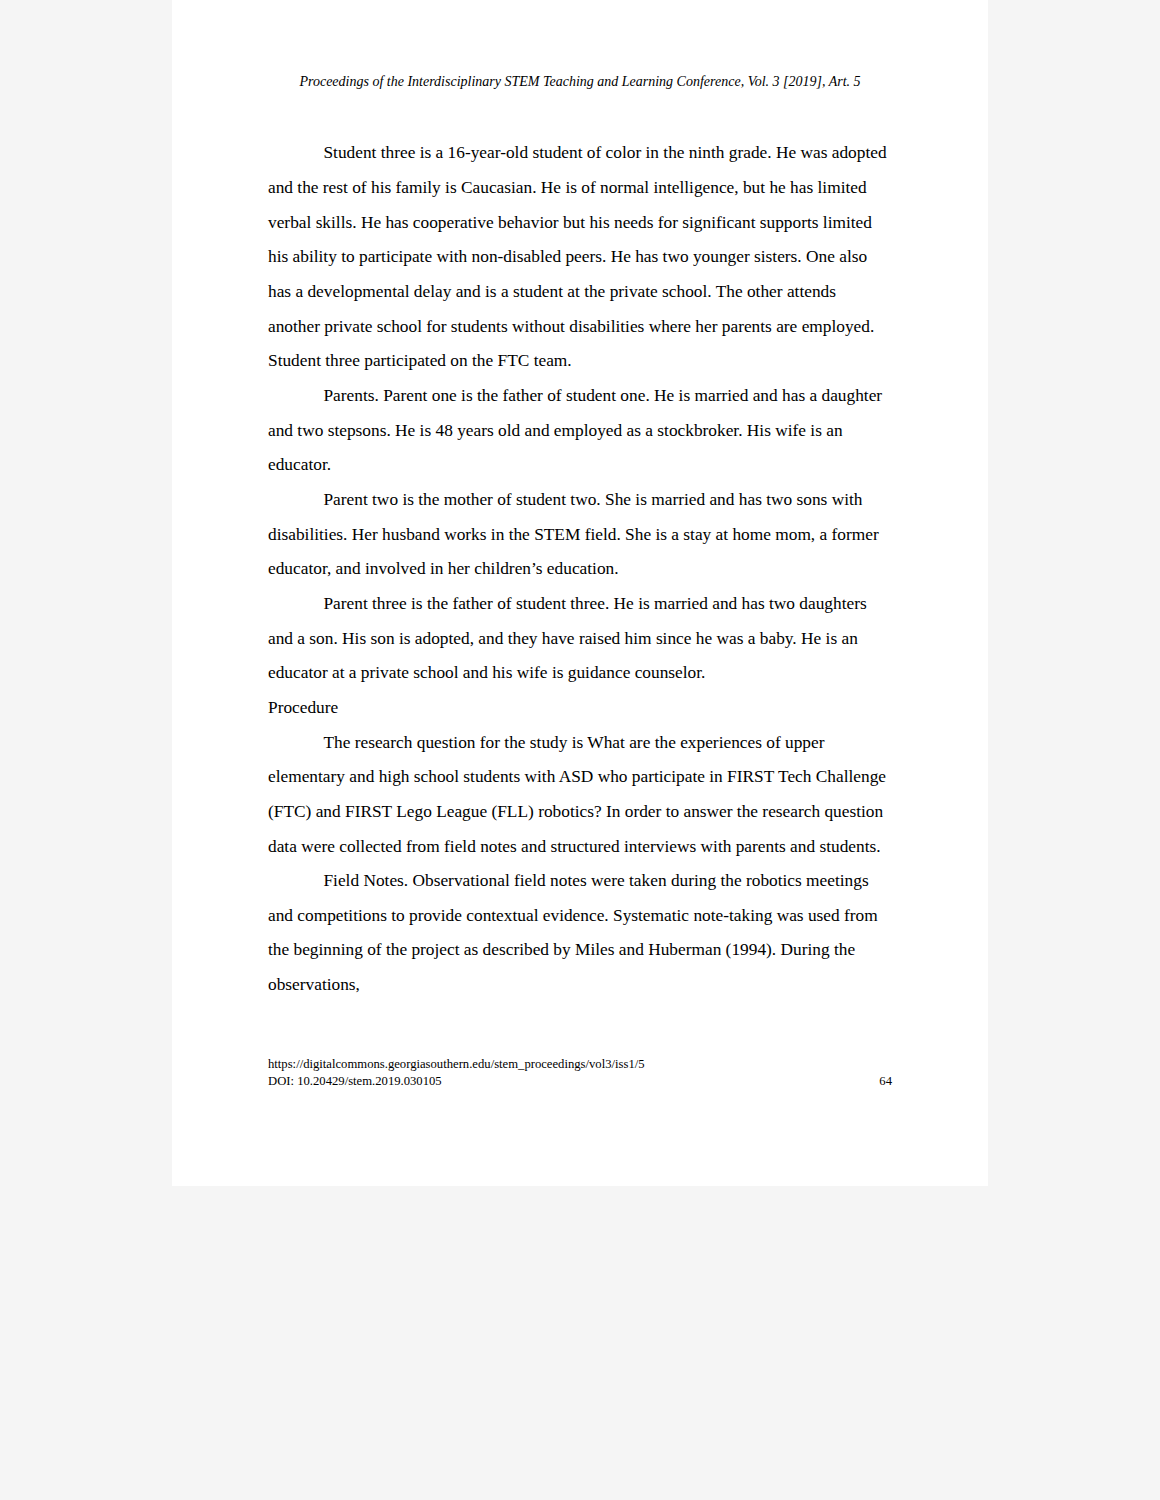Proceedings of the Interdisciplinary STEM Teaching and Learning Conference, Vol. 3 [2019], Art. 5
Student three is a 16-year-old student of color in the ninth grade. He was adopted and the rest of his family is Caucasian. He is of normal intelligence, but he has limited verbal skills. He has cooperative behavior but his needs for significant supports limited his ability to participate with non-disabled peers. He has two younger sisters. One also has a developmental delay and is a student at the private school. The other attends another private school for students without disabilities where her parents are employed. Student three participated on the FTC team.
Parents. Parent one is the father of student one. He is married and has a daughter and two stepsons. He is 48 years old and employed as a stockbroker. His wife is an educator.
Parent two is the mother of student two. She is married and has two sons with disabilities. Her husband works in the STEM field. She is a stay at home mom, a former educator, and involved in her children’s education.
Parent three is the father of student three. He is married and has two daughters and a son. His son is adopted, and they have raised him since he was a baby. He is an educator at a private school and his wife is guidance counselor.
Procedure
The research question for the study is What are the experiences of upper elementary and high school students with ASD who participate in FIRST Tech Challenge (FTC) and FIRST Lego League (FLL) robotics? In order to answer the research question data were collected from field notes and structured interviews with parents and students.
Field Notes. Observational field notes were taken during the robotics meetings and competitions to provide contextual evidence. Systematic note-taking was used from the beginning of the project as described by Miles and Huberman (1994). During the observations,
https://digitalcommons.georgiasouthern.edu/stem_proceedings/vol3/iss1/5
DOI: 10.20429/stem.2019.030105
64